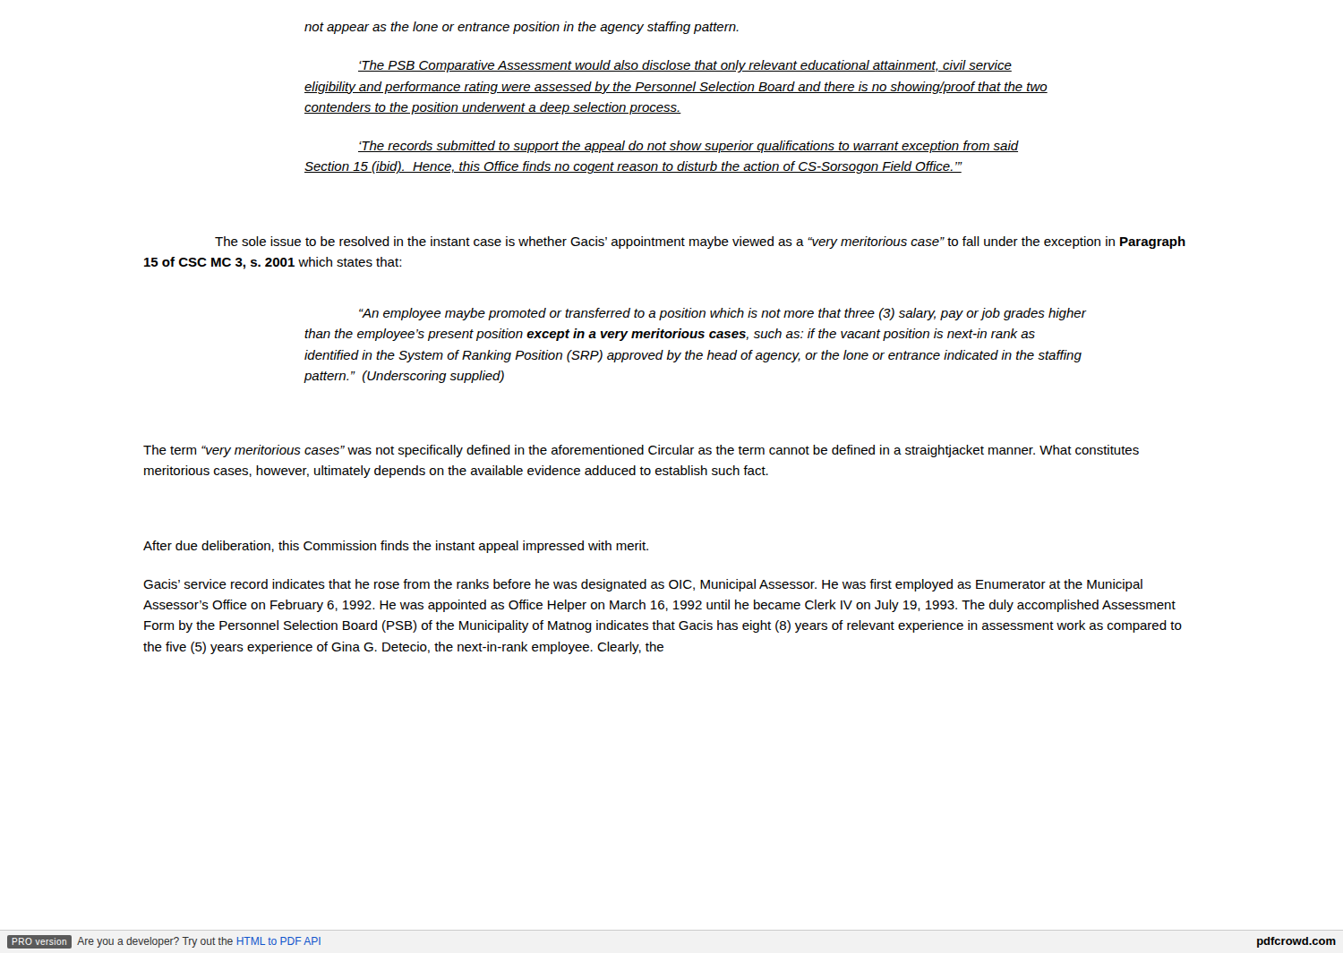not appear as the lone or entrance position in the agency staffing pattern.
‘The PSB Comparative Assessment would also disclose that only relevant educational attainment, civil service eligibility and performance rating were assessed by the Personnel Selection Board and there is no showing/proof that the two contenders to the position underwent a deep selection process.
‘The records submitted to support the appeal do not show superior qualifications to warrant exception from said Section 15 (ibid). Hence, this Office finds no cogent reason to disturb the action of CS-Sorsogon Field Office.’”
The sole issue to be resolved in the instant case is whether Gacis’ appointment maybe viewed as a “very meritorious case” to fall under the exception in Paragraph 15 of CSC MC 3, s. 2001 which states that:
“An employee maybe promoted or transferred to a position which is not more that three (3) salary, pay or job grades higher than the employee’s present position except in a very meritorious cases, such as: if the vacant position is next-in rank as identified in the System of Ranking Position (SRP) approved by the head of agency, or the lone or entrance indicated in the staffing pattern.” (Underscoring supplied)
The term “very meritorious cases” was not specifically defined in the aforementioned Circular as the term cannot be defined in a straightjacket manner. What constitutes meritorious cases, however, ultimately depends on the available evidence adduced to establish such fact.
After due deliberation, this Commission finds the instant appeal impressed with merit.
Gacis’ service record indicates that he rose from the ranks before he was designated as OIC, Municipal Assessor. He was first employed as Enumerator at the Municipal Assessor’s Office on February 6, 1992. He was appointed as Office Helper on March 16, 1992 until he became Clerk IV on July 19, 1993. The duly accomplished Assessment Form by the Personnel Selection Board (PSB) of the Municipality of Matnog indicates that Gacis has eight (8) years of relevant experience in assessment work as compared to the five (5) years experience of Gina G. Detecio, the next-in-rank employee. Clearly, the
PRO version Are you a developer? Try out the HTML to PDF API
pdfcrowd.com